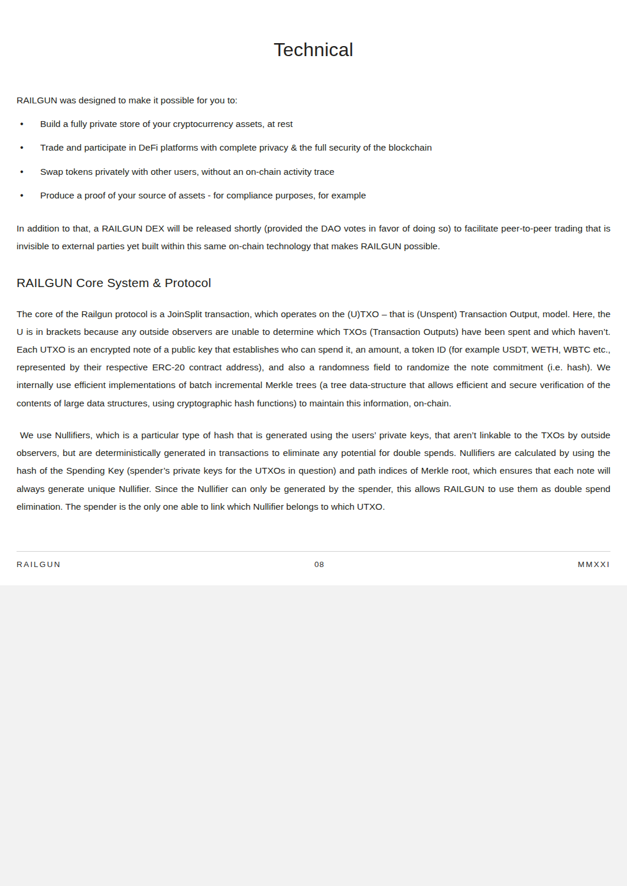Technical
RAILGUN was designed to make it possible for you to:
Build a fully private store of your cryptocurrency assets, at rest
Trade and participate in DeFi platforms with complete privacy & the full security of the blockchain
Swap tokens privately with other users, without an on-chain activity trace
Produce a proof of your source of assets - for compliance purposes, for example
In addition to that, a RAILGUN DEX will be released shortly (provided the DAO votes in favor of doing so) to facilitate peer-to-peer trading that is invisible to external parties yet built within this same on-chain technology that makes RAILGUN possible.
RAILGUN Core System & Protocol
The core of the Railgun protocol is a JoinSplit transaction, which operates on the (U)TXO – that is (Unspent) Transaction Output, model. Here, the U is in brackets because any outside observers are unable to determine which TXOs (Transaction Outputs) have been spent and which haven’t. Each UTXO is an encrypted note of a public key that establishes who can spend it, an amount, a token ID (for example USDT, WETH, WBTC etc., represented by their respective ERC-20 contract address), and also a randomness field to randomize the note commitment (i.e. hash). We internally use efficient implementations of batch incremental Merkle trees (a tree data-structure that allows efficient and secure verification of the contents of large data structures, using cryptographic hash functions) to maintain this information, on-chain.
We use Nullifiers, which is a particular type of hash that is generated using the users’ private keys, that aren’t linkable to the TXOs by outside observers, but are deterministically generated in transactions to eliminate any potential for double spends. Nullifiers are calculated by using the hash of the Spending Key (spender’s private keys for the UTXOs in question) and path indices of Merkle root, which ensures that each note will always generate unique Nullifier. Since the Nullifier can only be generated by the spender, this allows RAILGUN to use them as double spend elimination. The spender is the only one able to link which Nullifier belongs to which UTXO.
RAILGUN
08
MMXXI